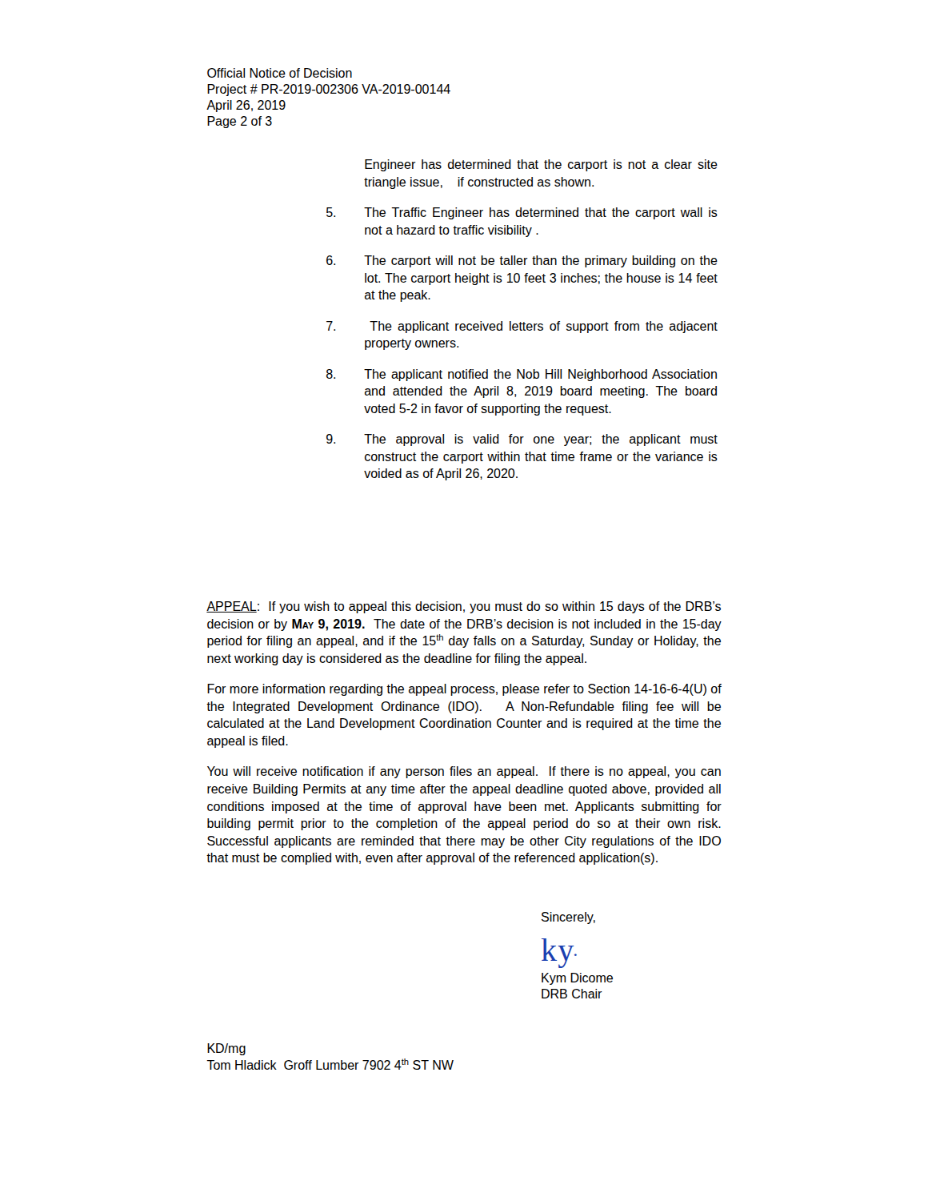Official Notice of Decision
Project # PR-2019-002306 VA-2019-00144
April 26, 2019
Page 2 of 3
Engineer has determined that the carport is not a clear site triangle issue, if constructed as shown.
5.
The Traffic Engineer has determined that the carport wall is not a hazard to traffic visibility .
6.
The carport will not be taller than the primary building on the lot. The carport height is 10 feet 3 inches; the house is 14 feet at the peak.
7.
The applicant received letters of support from the adjacent property owners.
8.
The applicant notified the Nob Hill Neighborhood Association and attended the April 8, 2019 board meeting. The board voted 5-2 in favor of supporting the request.
9.
The approval is valid for one year; the applicant must construct the carport within that time frame or the variance is voided as of April 26, 2020.
APPEAL: If you wish to appeal this decision, you must do so within 15 days of the DRB’s decision or by May 9, 2019. The date of the DRB’s decision is not included in the 15-day period for filing an appeal, and if the 15th day falls on a Saturday, Sunday or Holiday, the next working day is considered as the deadline for filing the appeal.
For more information regarding the appeal process, please refer to Section 14-16-6-4(U) of the Integrated Development Ordinance (IDO). A Non-Refundable filing fee will be calculated at the Land Development Coordination Counter and is required at the time the appeal is filed.
You will receive notification if any person files an appeal. If there is no appeal, you can receive Building Permits at any time after the appeal deadline quoted above, provided all conditions imposed at the time of approval have been met. Applicants submitting for building permit prior to the completion of the appeal period do so at their own risk. Successful applicants are reminded that there may be other City regulations of the IDO that must be complied with, even after approval of the referenced application(s).
Sincerely,
k  y·
Kym Dicome
DRB Chair
KD/mg
Tom Hladick Groff Lumber 7902 4th ST NW